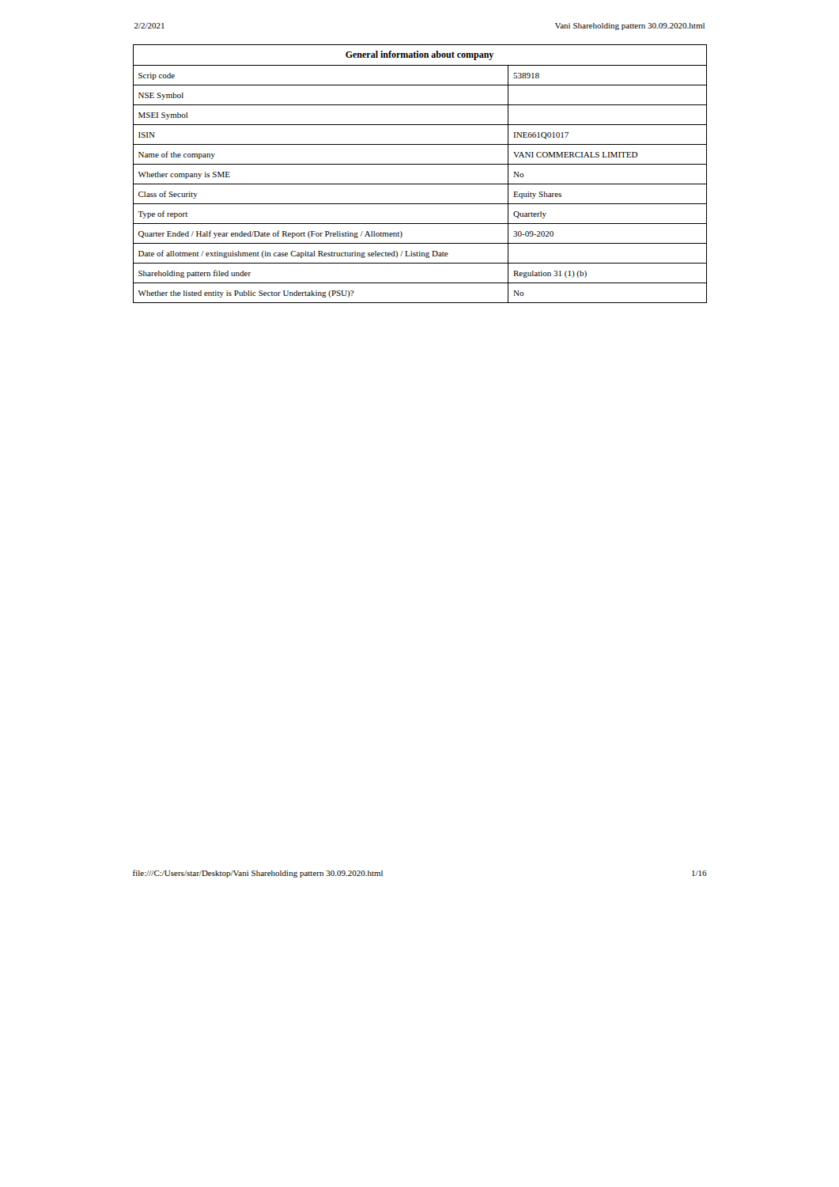2/2/2021
Vani Shareholding pattern 30.09.2020.html
General information about company
| Scrip code | 538918 |
| NSE Symbol | |
| MSEI Symbol | |
| ISIN | INE661Q01017 |
| Name of the company | VANI COMMERCIALS LIMITED |
| Whether company is SME | No |
| Class of Security | Equity Shares |
| Type of report | Quarterly |
| Quarter Ended / Half year ended/Date of Report (For Prelisting / Allotment) | 30-09-2020 |
| Date of allotment / extinguishment (in case Capital Restructuring selected) / Listing Date | |
| Shareholding pattern filed under | Regulation 31 (1) (b) |
| Whether the listed entity is Public Sector Undertaking (PSU)? | No |
file:///C:/Users/star/Desktop/Vani Shareholding pattern 30.09.2020.html
1/16